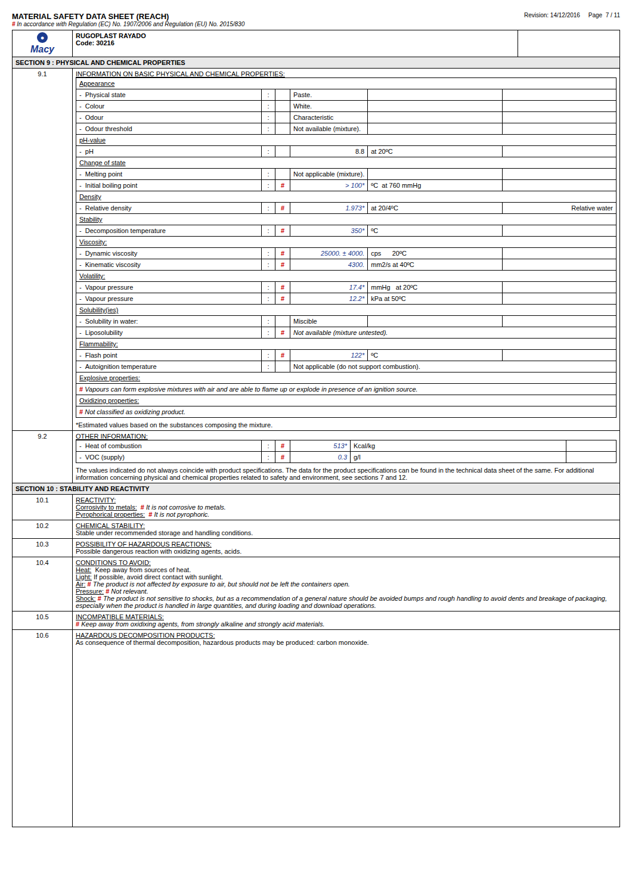MATERIAL SAFETY DATA SHEET (REACH)
# In accordance with Regulation (EC) No. 1907/2006 and Regulation (EU) No. 2015/830
Revision: 14/12/2016 Page 7 / 11
| ● Macy | RUGOPLAST RAYADO Code: 30216 | |
| SECTION 9 : PHYSICAL AND CHEMICAL PROPERTIES |
| 9.1 | INFORMATION ON BASIC PHYSICAL AND CHEMICAL PROPERTIES: / Appearance / / - Physical state / : / / Paste. / / / / - Colour / : / / White. / / / / - Odour / : / / Characteristic / / / / - Odour threshold / : / / Not available (mixture). / / / / pH-value / / - pH / : / / 8.8 / at 20ºC / / / Change of state / / - Melting point / : / / Not applicable (mixture). / / / / - Initial boiling point / : / # / > 100* / ºC at 760 mmHg / / / Density / / - Relative density / : / # / 1.973* / at 20/4ºC / Relative water / / Stability / / - Decomposition temperature / : / # / 350* / ºC / / / Viscosity: / / - Dynamic viscosity / : / # / 25000. ± 4000. / cps 20ºC / / / - Kinematic viscosity / : / # / 4300. / mm2/s at 40ºC / / / Volatility: / / - Vapour pressure / : / # / 17.4* / mmHg at 20ºC / / / - Vapour pressure / : / # / 12.2* / kPa at 50ºC / / / Solubility(ies) / / - Solubility in water: / : / / Miscible / / / / - Liposolubility / : / # / Not available (mixture untested). / / Flammability: / / - Flash point / : / # / 122* / ºC / / / - Autoignition temperature / : / / Not applicable (do not support combustion). / / Explosive properties: / / # Vapours can form explosive mixtures with air and are able to flame up or explode in presence of an ignition source. / / Oxidizing properties: / / # Not classified as oxidizing product. / *Estimated values based on the substances composing the mixture. |
| 9.2 | OTHER INFORMATION: / - Heat of combustion / : / # / 513* / Kcal/kg / / / - VOC (supply) / : / # / 0.3 / g/l / / The values indicated do not always coincide with product specifications. The data for the product specifications can be found in the technical data sheet of the same. For additional information concerning physical and chemical properties related to safety and environment, see sections 7 and 12. |
| SECTION 10 : STABILITY AND REACTIVITY |
| 10.1 | REACTIVITY: Corrosivity to metals: # It is not corrosive to metals. Pyrophorical properties: # It is not pyrophoric. |
| 10.2 | CHEMICAL STABILITY: Stable under recommended storage and handling conditions. |
| 10.3 | POSSIBILITY OF HAZARDOUS REACTIONS: Possible dangerous reaction with oxidizing agents, acids. |
| 10.4 | CONDITIONS TO AVOID: Heat: Keep away from sources of heat. Light: If possible, avoid direct contact with sunlight. Air: # The product is not affected by exposure to air, but should not be left the containers open. Pressure: # Not relevant. Shock: # The product is not sensitive to shocks, but as a recommendation of a general nature should be avoided bumps and rough handling to avoid dents and breakage of packaging, especially when the product is handled in large quantities, and during loading and download operations. |
| 10.5 | INCOMPATIBLE MATERIALS: # Keep away from oxidixing agents, from strongly alkaline and strongly acid materials. |
| 10.6 | HAZARDOUS DECOMPOSITION PRODUCTS: As consequence of thermal decomposition, hazardous products may be produced: carbon monoxide. |